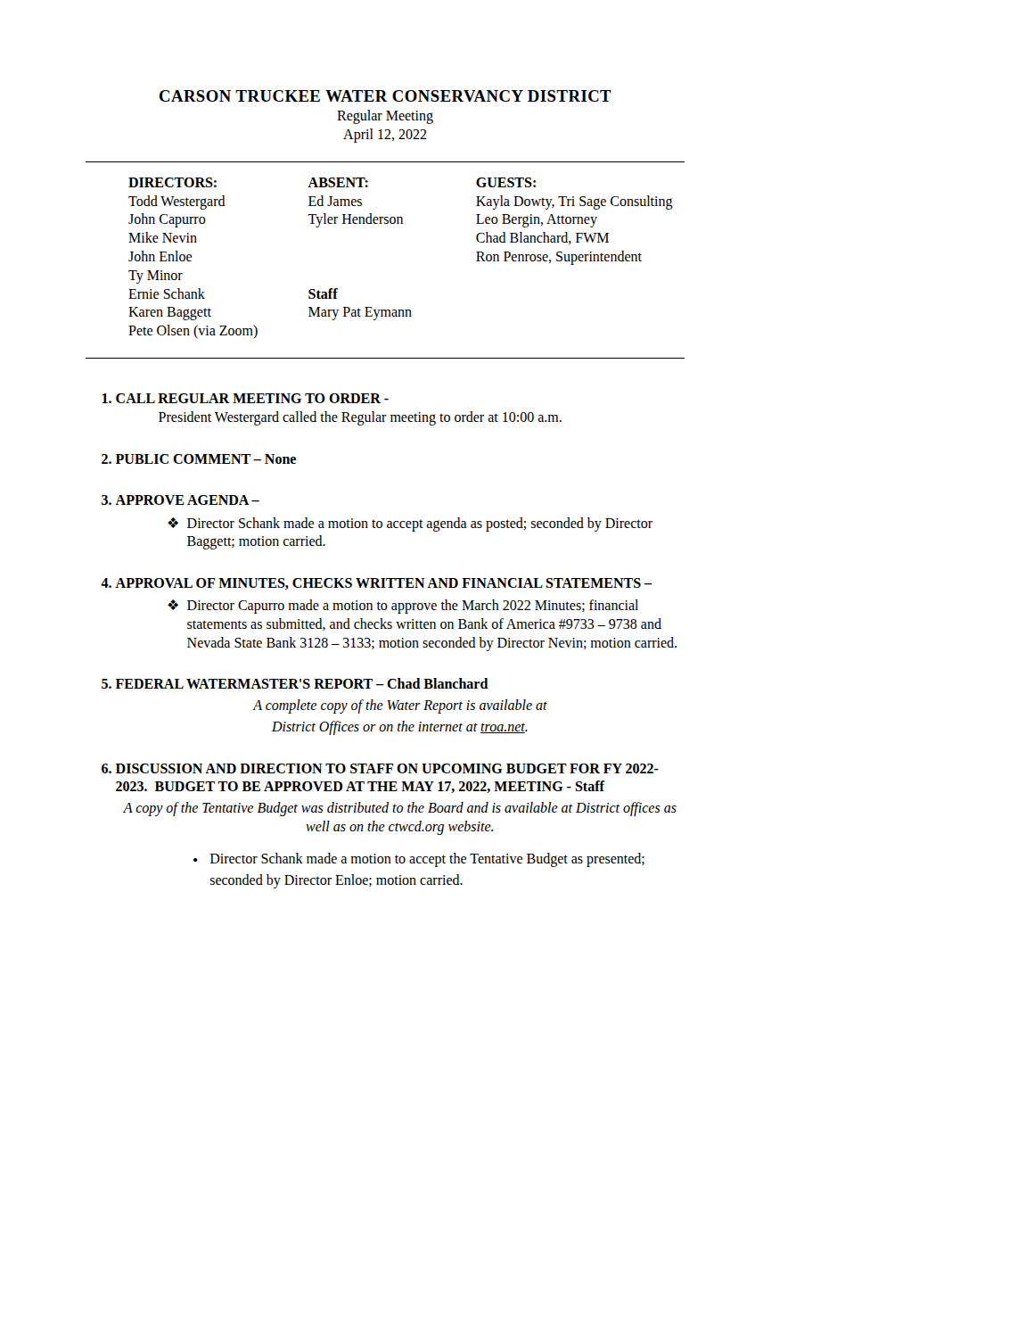CARSON TRUCKEE WATER CONSERVANCY DISTRICT
Regular Meeting
April 12, 2022
| DIRECTORS: | ABSENT: | GUESTS: |
| --- | --- | --- |
| Todd Westergard | Ed James | Kayla Dowty, Tri Sage Consulting |
| John Capurro | Tyler Henderson | Leo Bergin, Attorney |
| Mike Nevin | | Chad Blanchard, FWM |
| John Enloe | | Ron Penrose, Superintendent |
| Ty Minor | | |
| Ernie Schank | Staff | |
| Karen Baggett | Mary Pat Eymann | |
| Pete Olsen (via Zoom) | | |
CALL REGULAR MEETING TO ORDER -
President Westergard called the Regular meeting to order at 10:00 a.m.
PUBLIC COMMENT – None
APPROVE AGENDA –
Director Schank made a motion to accept agenda as posted; seconded by Director Baggett; motion carried.
APPROVAL OF MINUTES, CHECKS WRITTEN AND FINANCIAL STATEMENTS –
Director Capurro made a motion to approve the March 2022 Minutes; financial statements as submitted, and checks written on Bank of America #9733 – 9738 and Nevada State Bank 3128 – 3133; motion seconded by Director Nevin; motion carried.
FEDERAL WATERMASTER'S REPORT – Chad Blanchard
A complete copy of the Water Report is available at
District Offices or on the internet at troa.net.
DISCUSSION AND DIRECTION TO STAFF ON UPCOMING BUDGET FOR FY 2022-2023. BUDGET TO BE APPROVED AT THE MAY 17, 2022, MEETING - Staff
A copy of the Tentative Budget was distributed to the Board and is available at District offices as well as on the ctwcd.org website.
Director Schank made a motion to accept the Tentative Budget as presented; seconded by Director Enloe; motion carried.